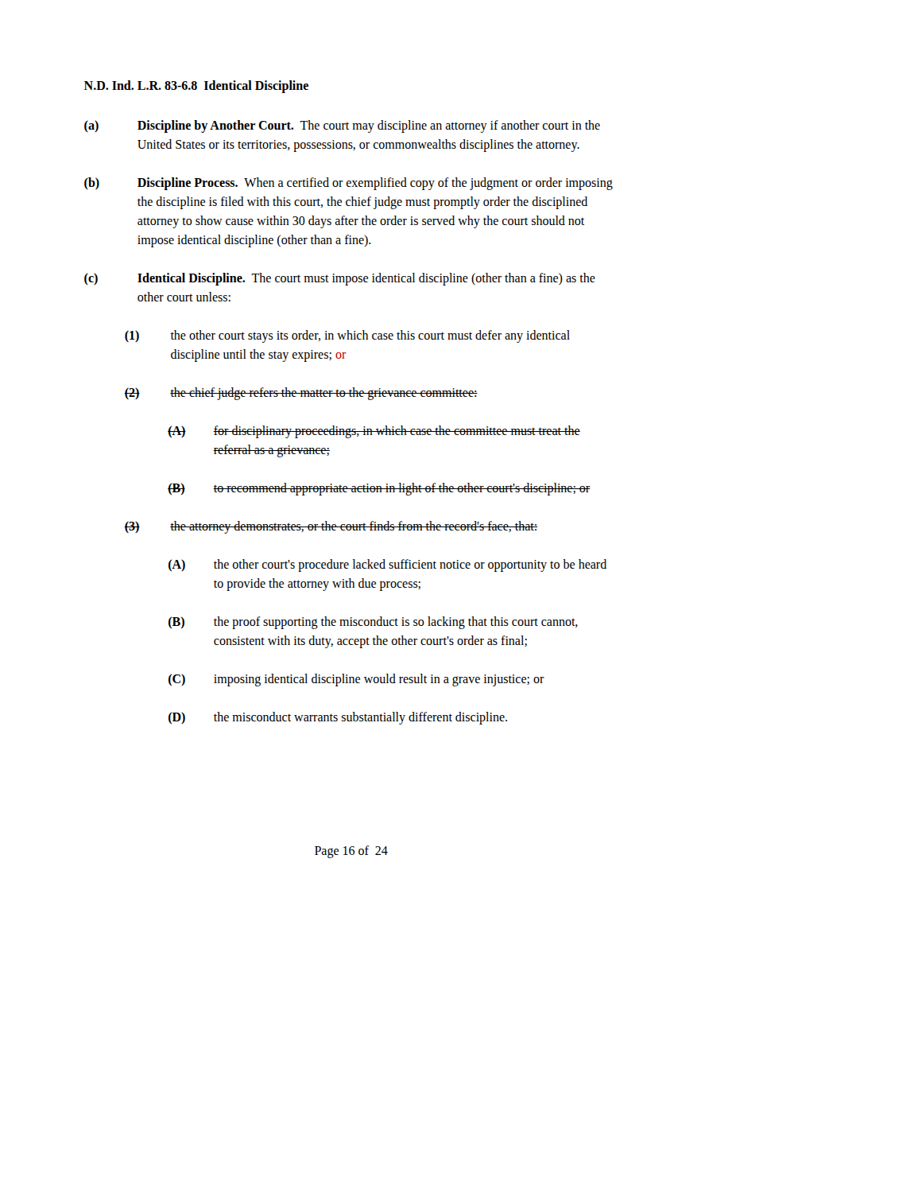N.D. Ind. L.R. 83-6.8 Identical Discipline
(a)
Discipline by Another Court. The court may discipline an attorney if another court in the United States or its territories, possessions, or commonwealths disciplines the attorney.
(b)
Discipline Process. When a certified or exemplified copy of the judgment or order imposing the discipline is filed with this court, the chief judge must promptly order the disciplined attorney to show cause within 30 days after the order is served why the court should not impose identical discipline (other than a fine).
(c)
Identical Discipline. The court must impose identical discipline (other than a fine) as the other court unless:
(1)
the other court stays its order, in which case this court must defer any identical discipline until the stay expires; or
(2)
the chief judge refers the matter to the grievance committee:
(A)
for disciplinary proceedings, in which case the committee must treat the referral as a grievance;
(B)
to recommend appropriate action in light of the other court's discipline; or
(3)
the attorney demonstrates, or the court finds from the record's face, that:
(A)
the other court's procedure lacked sufficient notice or opportunity to be heard to provide the attorney with due process;
(B)
the proof supporting the misconduct is so lacking that this court cannot, consistent with its duty, accept the other court's order as final;
(C)
imposing identical discipline would result in a grave injustice; or
(D)
the misconduct warrants substantially different discipline.
Page 16 of 24